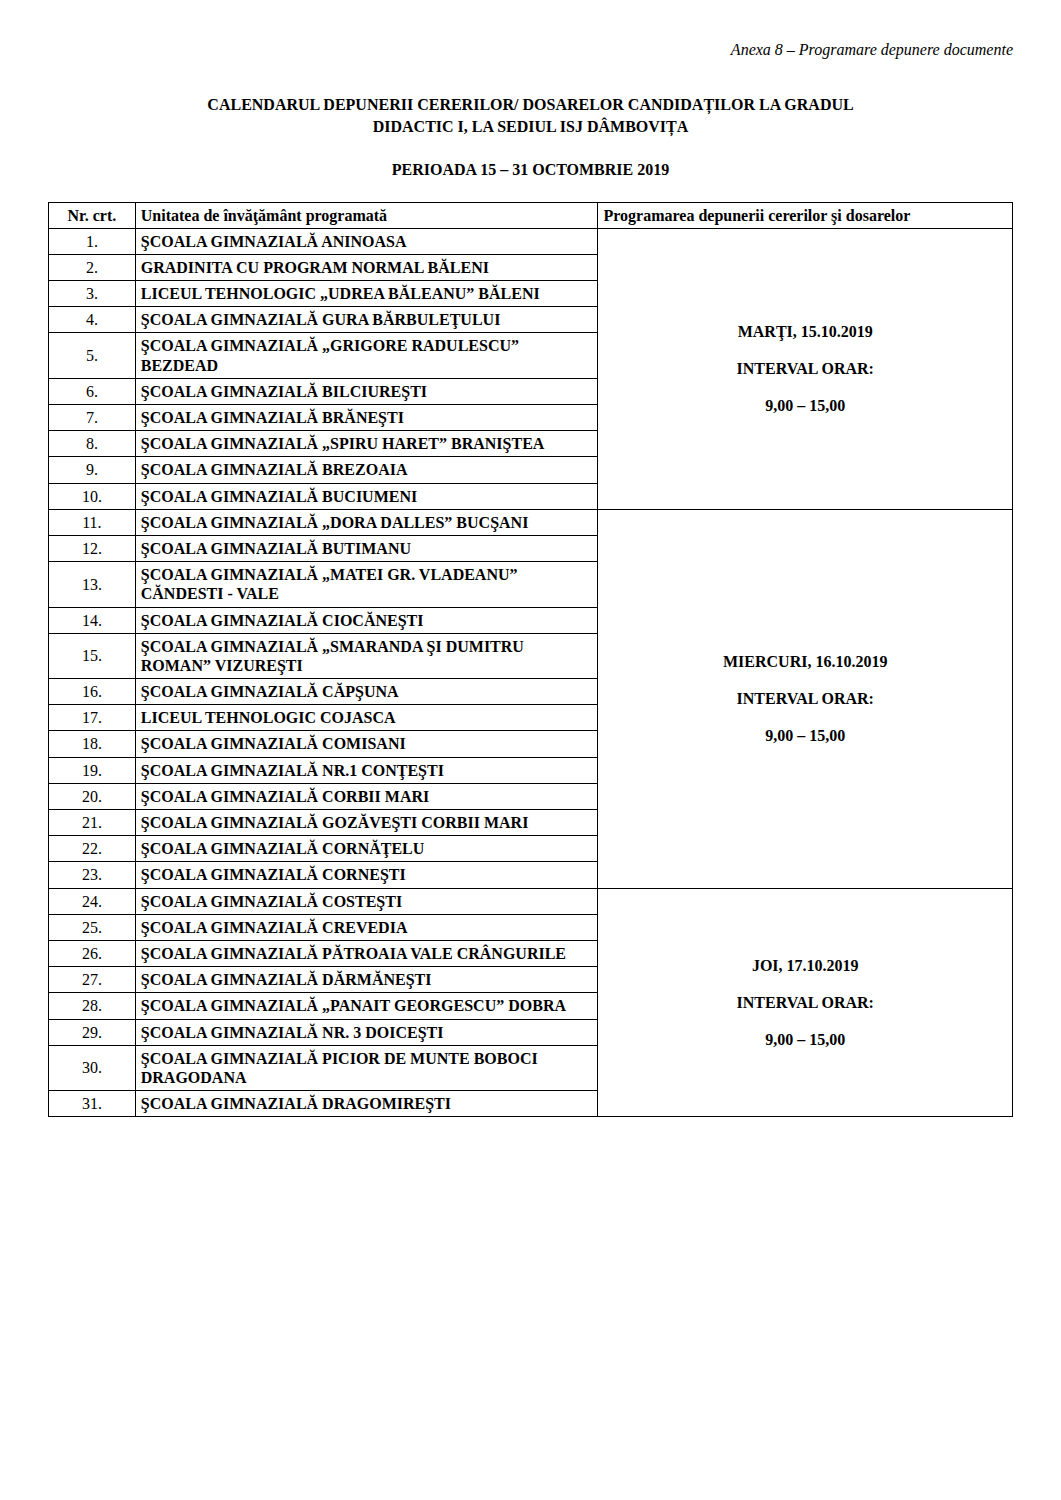Anexa 8 – Programare depunere documente
Calendarul depunerii cererilor/ dosarelor candidaților la gradul
didactic I, la sediul ISJ Dâmbovița
Perioada 15 – 31 octombrie 2019
| Nr. crt. | Unitatea de învăţământ programată | Programarea depunerii cererilor şi dosarelor |
| --- | --- | --- |
| 1. | ŞCOALA GIMNAZIALĂ ANINOASA | MARŢI, 15.10.2019 INTERVAL ORAR: 9,00 – 15,00 |
| 2. | GRADINITA CU PROGRAM NORMAL BĂLENI |
| 3. | LICEUL TEHNOLOGIC „UDREA BĂLEANU” BĂLENI |
| 4. | ŞCOALA GIMNAZIALĂ GURA BĂRBULEŢULUI |
| 5. | ŞCOALA GIMNAZIALĂ „GRIGORE RADULESCU” BEZDEAD |
| 6. | ŞCOALA GIMNAZIALĂ BILCIUREŞTI |
| 7. | ŞCOALA GIMNAZIALĂ BRĂNEŞTI |
| 8. | ŞCOALA GIMNAZIALĂ „SPIRU HARET” BRANIŞTEA |
| 9. | ŞCOALA GIMNAZIALĂ BREZOAIA |
| 10. | ŞCOALA GIMNAZIALĂ BUCIUMENI |
| 11. | ŞCOALA GIMNAZIALĂ „DORA DALLES” BUCŞANI | MIERCURI, 16.10.2019 INTERVAL ORAR: 9,00 – 15,00 |
| 12. | ŞCOALA GIMNAZIALĂ BUTIMANU |
| 13. | ŞCOALA GIMNAZIALĂ „MATEI GR. VLADEANU” CĂNDESTI - VALE |
| 14. | ŞCOALA GIMNAZIALĂ CIOCĂNEŞTI |
| 15. | ŞCOALA GIMNAZIALĂ „SMARANDA ŞI DUMITRU ROMAN” VIZUREŞTI |
| 16. | ŞCOALA GIMNAZIALĂ CĂPŞUNA |
| 17. | LICEUL TEHNOLOGIC COJASCA |
| 18. | ŞCOALA GIMNAZIALĂ COMISANI |
| 19. | ŞCOALA GIMNAZIALĂ NR.1 CONŢEŞTI |
| 20. | ŞCOALA GIMNAZIALĂ CORBII MARI |
| 21. | ŞCOALA GIMNAZIALĂ GOZĂVEŞTI CORBII MARI |
| 22. | ŞCOALA GIMNAZIALĂ CORNĂŢELU |
| 23. | ŞCOALA GIMNAZIALĂ CORNEŞTI |
| 24. | ŞCOALA GIMNAZIALĂ COSTEŞTI | JOI, 17.10.2019 INTERVAL ORAR: 9,00 – 15,00 |
| 25. | ŞCOALA GIMNAZIALĂ CREVEDIA |
| 26. | ŞCOALA GIMNAZIALĂ PĂTROAIA VALE CRÂNGURILE |
| 27. | ŞCOALA GIMNAZIALĂ DĂRMĂNEŞTI |
| 28. | ŞCOALA GIMNAZIALĂ „PANAIT GEORGESCU” DOBRA |
| 29. | ŞCOALA GIMNAZIALĂ NR. 3 DOICEŞTI |
| 30. | ŞCOALA GIMNAZIALĂ PICIOR DE MUNTE BOBOCI DRAGODANA |
| 31. | ŞCOALA GIMNAZIALĂ DRAGOMIREŞTI |